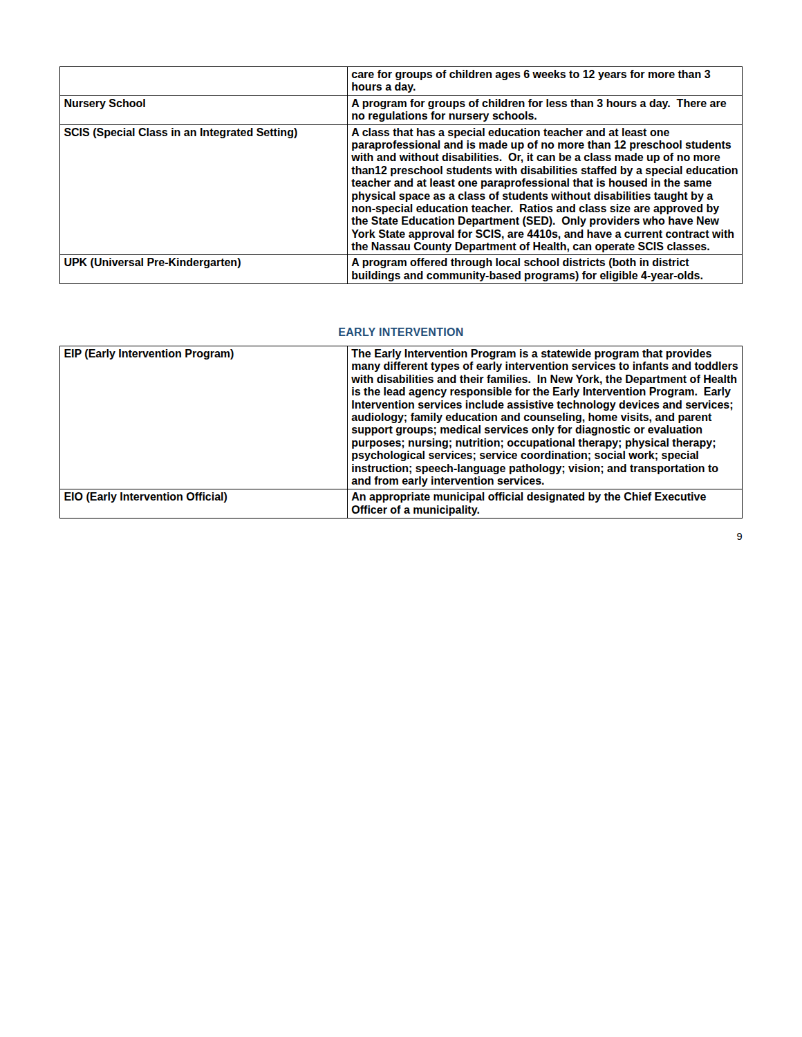| | care for groups of children ages 6 weeks to 12 years for more than 3 hours a day. |
| Nursery School | A program for groups of children for less than 3 hours a day. There are no regulations for nursery schools. |
| SCIS (Special Class in an Integrated Setting) | A class that has a special education teacher and at least one paraprofessional and is made up of no more than 12 preschool students with and without disabilities. Or, it can be a class made up of no more than12 preschool students with disabilities staffed by a special education teacher and at least one paraprofessional that is housed in the same physical space as a class of students without disabilities taught by a non-special education teacher. Ratios and class size are approved by the State Education Department (SED). Only providers who have New York State approval for SCIS, are 4410s, and have a current contract with the Nassau County Department of Health, can operate SCIS classes. |
| UPK (Universal Pre-Kindergarten) | A program offered through local school districts (both in district buildings and community-based programs) for eligible 4-year-olds. |
EARLY INTERVENTION
| EIP (Early Intervention Program) | The Early Intervention Program is a statewide program that provides many different types of early intervention services to infants and toddlers with disabilities and their families. In New York, the Department of Health is the lead agency responsible for the Early Intervention Program. Early Intervention services include assistive technology devices and services; audiology; family education and counseling, home visits, and parent support groups; medical services only for diagnostic or evaluation purposes; nursing; nutrition; occupational therapy; physical therapy; psychological services; service coordination; social work; special instruction; speech-language pathology; vision; and transportation to and from early intervention services. |
| EIO (Early Intervention Official) | An appropriate municipal official designated by the Chief Executive Officer of a municipality. |
9